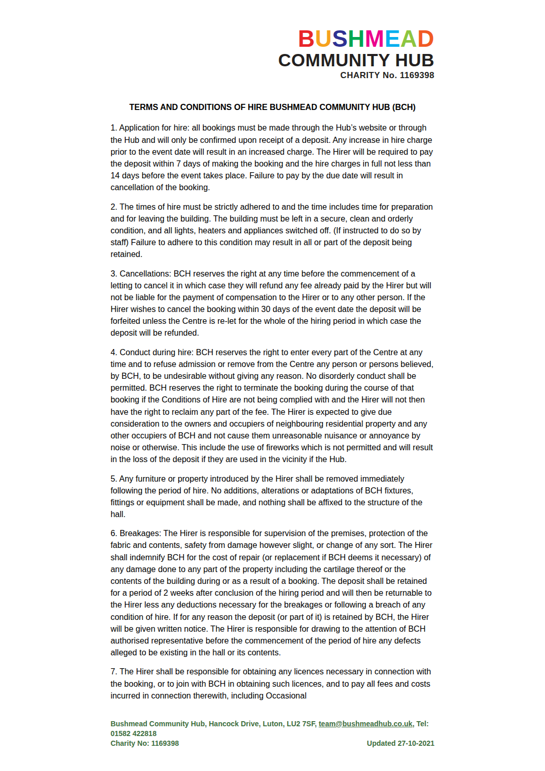BUSHMEAD
COMMUNITY HUB
CHARITY No. 1169398
TERMS AND CONDITIONS OF HIRE BUSHMEAD COMMUNITY HUB (BCH)
1. Application for hire: all bookings must be made through the Hub’s website or through the Hub and will only be confirmed upon receipt of a deposit. Any increase in hire charge prior to the event date will result in an increased charge. The Hirer will be required to pay the deposit within 7 days of making the booking and the hire charges in full not less than 14 days before the event takes place. Failure to pay by the due date will result in cancellation of the booking.
2. The times of hire must be strictly adhered to and the time includes time for preparation and for leaving the building. The building must be left in a secure, clean and orderly condition, and all lights, heaters and appliances switched off. (If instructed to do so by staff) Failure to adhere to this condition may result in all or part of the deposit being retained.
3. Cancellations: BCH reserves the right at any time before the commencement of a letting to cancel it in which case they will refund any fee already paid by the Hirer but will not be liable for the payment of compensation to the Hirer or to any other person. If the Hirer wishes to cancel the booking within 30 days of the event date the deposit will be forfeited unless the Centre is re-let for the whole of the hiring period in which case the deposit will be refunded.
4. Conduct during hire: BCH reserves the right to enter every part of the Centre at any time and to refuse admission or remove from the Centre any person or persons believed, by BCH, to be undesirable without giving any reason. No disorderly conduct shall be permitted. BCH reserves the right to terminate the booking during the course of that booking if the Conditions of Hire are not being complied with and the Hirer will not then have the right to reclaim any part of the fee. The Hirer is expected to give due consideration to the owners and occupiers of neighbouring residential property and any other occupiers of BCH and not cause them unreasonable nuisance or annoyance by noise or otherwise. This include the use of fireworks which is not permitted and will result in the loss of the deposit if they are used in the vicinity if the Hub.
5. Any furniture or property introduced by the Hirer shall be removed immediately following the period of hire. No additions, alterations or adaptations of BCH fixtures, fittings or equipment shall be made, and nothing shall be affixed to the structure of the hall.
6. Breakages: The Hirer is responsible for supervision of the premises, protection of the fabric and contents, safety from damage however slight, or change of any sort. The Hirer shall indemnify BCH for the cost of repair (or replacement if BCH deems it necessary) of any damage done to any part of the property including the cartilage thereof or the contents of the building during or as a result of a booking. The deposit shall be retained for a period of 2 weeks after conclusion of the hiring period and will then be returnable to the Hirer less any deductions necessary for the breakages or following a breach of any condition of hire. If for any reason the deposit (or part of it) is retained by BCH, the Hirer will be given written notice. The Hirer is responsible for drawing to the attention of BCH authorised representative before the commencement of the period of hire any defects alleged to be existing in the hall or its contents.
7. The Hirer shall be responsible for obtaining any licences necessary in connection with the booking, or to join with BCH in obtaining such licences, and to pay all fees and costs incurred in connection therewith, including Occasional
Bushmead Community Hub, Hancock Drive, Luton, LU2 7SF, team@bushmeadhub.co.uk, Tel: 01582 422818
Charity No: 1169398
Updated 27-10-2021